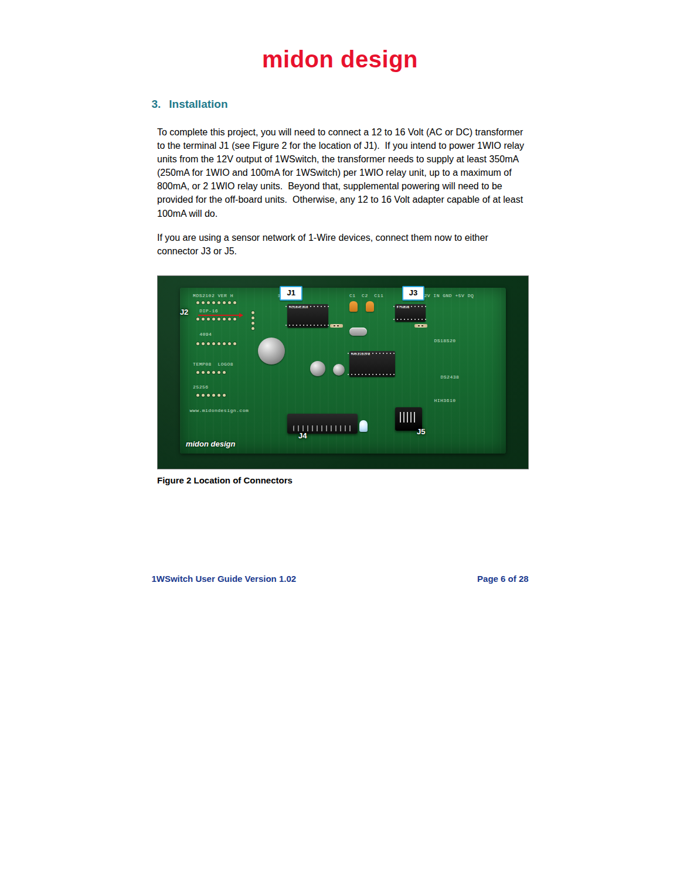midon design
3. Installation
To complete this project, you will need to connect a 12 to 16 Volt (AC or DC) transformer to the terminal J1 (see Figure 2 for the location of J1). If you intend to power 1WIO relay units from the 12V output of 1WSwitch, the transformer needs to supply at least 350mA (250mA for 1WIO and 100mA for 1WSwitch) per 1WIO relay unit, up to a maximum of 800mA, or 2 1WIO relay units. Beyond that, supplemental powering will need to be provided for the off-board units. Otherwise, any 12 to 16 Volt adapter capable of at least 100mA will do.
If you are using a sensor network of 1-Wire devices, connect them now to either connector J3 or J5.
MDS2102 VER H
DIP-16
4094
TEMP08 LOGO8
25256
www.midondesign.com
12V
C1 C2 C11
12V IN GND +5V DQ
DS18S20
DS2438
HIH3610
MC68HC908
MAX232CPE
FT8B9B
midon design
J1
J3
J2
J4
J5
Figure 2 Location of Connectors
1WSwitch User Guide Version 1.02
Page 6 of 28